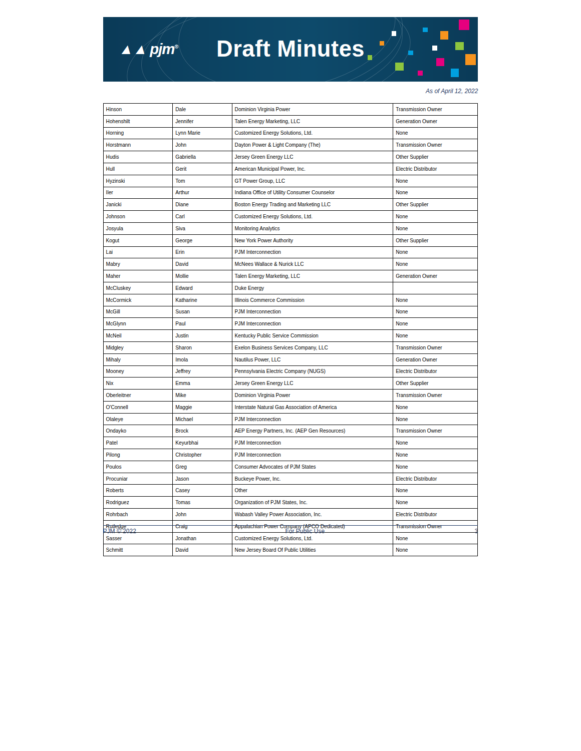▲▲pjm®
Draft Minutes
As of April 12, 2022
| Hinson | Dale | Dominion Virginia Power | Transmission Owner |
| Hohenshilt | Jennifer | Talen Energy Marketing, LLC | Generation Owner |
| Horning | Lynn Marie | Customized Energy Solutions, Ltd. | None |
| Horstmann | John | Dayton Power & Light Company (The) | Transmission Owner |
| Hudis | Gabriella | Jersey Green Energy LLC | Other Supplier |
| Hull | Gerit | American Municipal Power, Inc. | Electric Distributor |
| Hyzinski | Tom | GT Power Group, LLC | None |
| Iler | Arthur | Indiana Office of Utility Consumer Counselor | None |
| Janicki | Diane | Boston Energy Trading and Marketing LLC | Other Supplier |
| Johnson | Carl | Customized Energy Solutions, Ltd. | None |
| Josyula | Siva | Monitoring Analytics | None |
| Kogut | George | New York Power Authority | Other Supplier |
| Lai | Erin | PJM Interconnection | None |
| Mabry | David | McNees Wallace & Nurick LLC | None |
| Maher | Mollie | Talen Energy Marketing, LLC | Generation Owner |
| McCluskey | Edward | Duke Energy | |
| McCormick | Katharine | Illinois Commerce Commission | None |
| McGill | Susan | PJM Interconnection | None |
| McGlynn | Paul | PJM Interconnection | None |
| McNeil | Justin | Kentucky Public Service Commission | None |
| Midgley | Sharon | Exelon Business Services Company, LLC | Transmission Owner |
| Mihaly | Imola | Nautilus Power, LLC | Generation Owner |
| Mooney | Jeffrey | Pennsylvania Electric Company (NUGS) | Electric Distributor |
| Nix | Emma | Jersey Green Energy LLC | Other Supplier |
| Oberleitner | Mike | Dominion Virginia Power | Transmission Owner |
| O'Connell | Maggie | Interstate Natural Gas Association of America | None |
| Olaleye | Michael | PJM Interconnection | None |
| Ondayko | Brock | AEP Energy Partners, Inc. (AEP Gen Resources) | Transmission Owner |
| Patel | Keyurbhai | PJM Interconnection | None |
| Pilong | Christopher | PJM Interconnection | None |
| Poulos | Greg | Consumer Advocates of PJM States | None |
| Procuniar | Jason | Buckeye Power, Inc. | Electric Distributor |
| Roberts | Casey | Other | None |
| Rodriguez | Tomas | Organization of PJM States, Inc. | None |
| Rohrbach | John | Wabash Valley Power Association, Inc. | Electric Distributor |
| Rutledge | Craig | Appalachian Power Company (APCO Dedicated) | Transmission Owner |
| Sasser | Jonathan | Customized Energy Solutions, Ltd. | None |
| Schmitt | David | New Jersey Board Of Public Utilities | None |
PJM © 2022
For Public Use
3